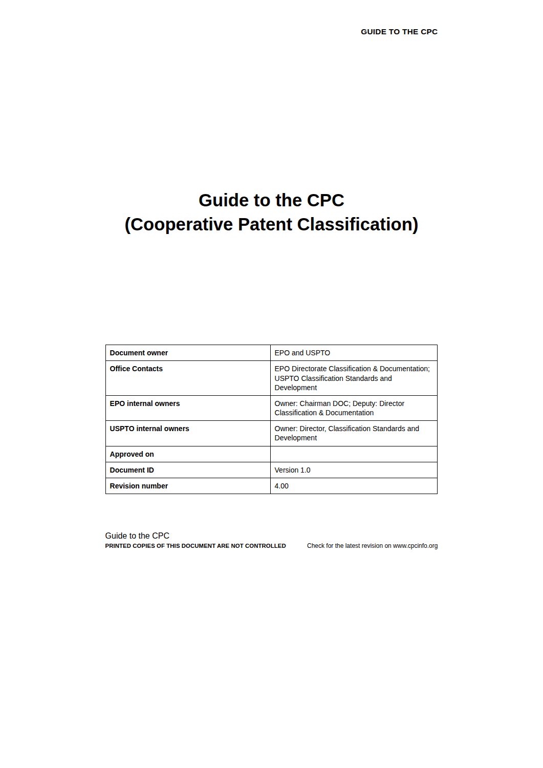GUIDE TO THE CPC
Guide to the CPC
(Cooperative Patent Classification)
| Document owner | EPO and USPTO |
| Office Contacts | EPO Directorate Classification & Documentation; USPTO Classification Standards and Development |
| EPO internal owners | Owner: Chairman DOC; Deputy: Director Classification & Documentation |
| USPTO internal owners | Owner: Director, Classification Standards and Development |
| Approved on | |
| Document ID | Version 1.0 |
| Revision number | 4.00 |
Guide to the CPC
PRINTED COPIES OF THIS DOCUMENT ARE NOT CONTROLLED Check for the latest revision on www.cpcinfo.org